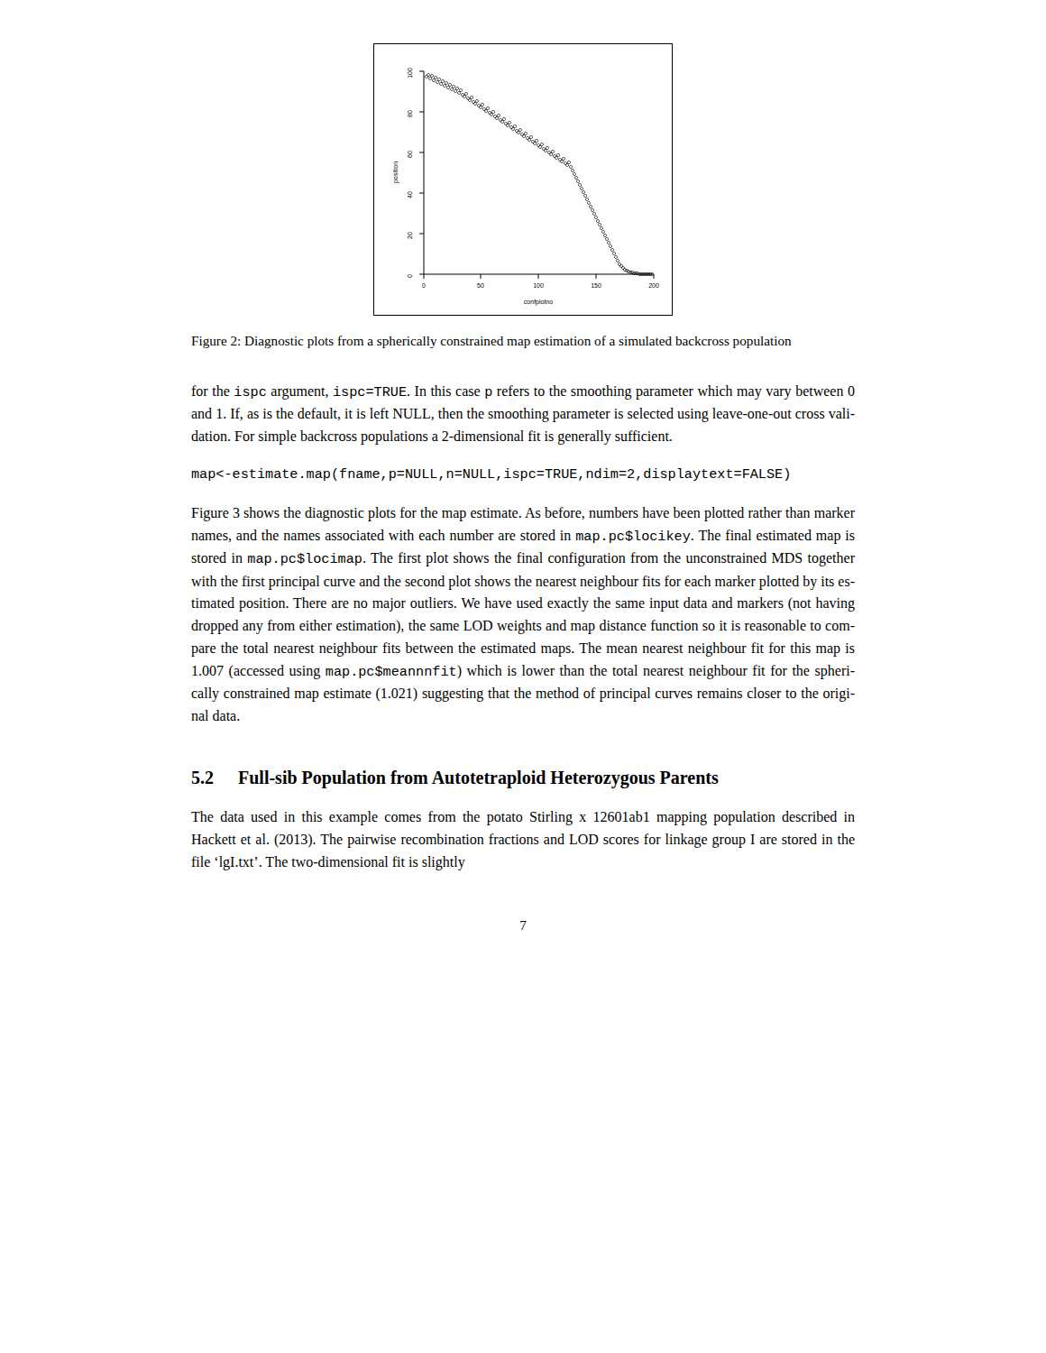0 50 100 150 200 0 20 40 60 80 100 confplotno position
Figure 2: Diagnostic plots from a spherically constrained map estimation of a simulated backcross population
for the ispc argument, ispc=TRUE. In this case p refers to the smoothing parameter which may vary between 0 and 1. If, as is the default, it is left NULL, then the smoothing parameter is selected using leave-one-out cross validation. For simple backcross populations a 2-dimensional fit is generally sufficient.
map<-estimate.map(fname,p=NULL,n=NULL,ispc=TRUE,ndim=2,displaytext=FALSE)
Figure 3 shows the diagnostic plots for the map estimate. As before, numbers have been plotted rather than marker names, and the names associated with each number are stored in map.pc$locikey. The final estimated map is stored in map.pc$locimap. The first plot shows the final configuration from the unconstrained MDS together with the first principal curve and the second plot shows the nearest neighbour fits for each marker plotted by its estimated position. There are no major outliers. We have used exactly the same input data and markers (not having dropped any from either estimation), the same LOD weights and map distance function so it is reasonable to compare the total nearest neighbour fits between the estimated maps. The mean nearest neighbour fit for this map is 1.007 (accessed using map.pc$meannnfit) which is lower than the total nearest neighbour fit for the spherically constrained map estimate (1.021) suggesting that the method of principal curves remains closer to the original data.
5.2 Full-sib Population from Autotetraploid Heterozygous Parents
The data used in this example comes from the potato Stirling x 12601ab1 mapping population described in Hackett et al. (2013). The pairwise recombination fractions and LOD scores for linkage group I are stored in the file ‘lgI.txt’. The two-dimensional fit is slightly
7